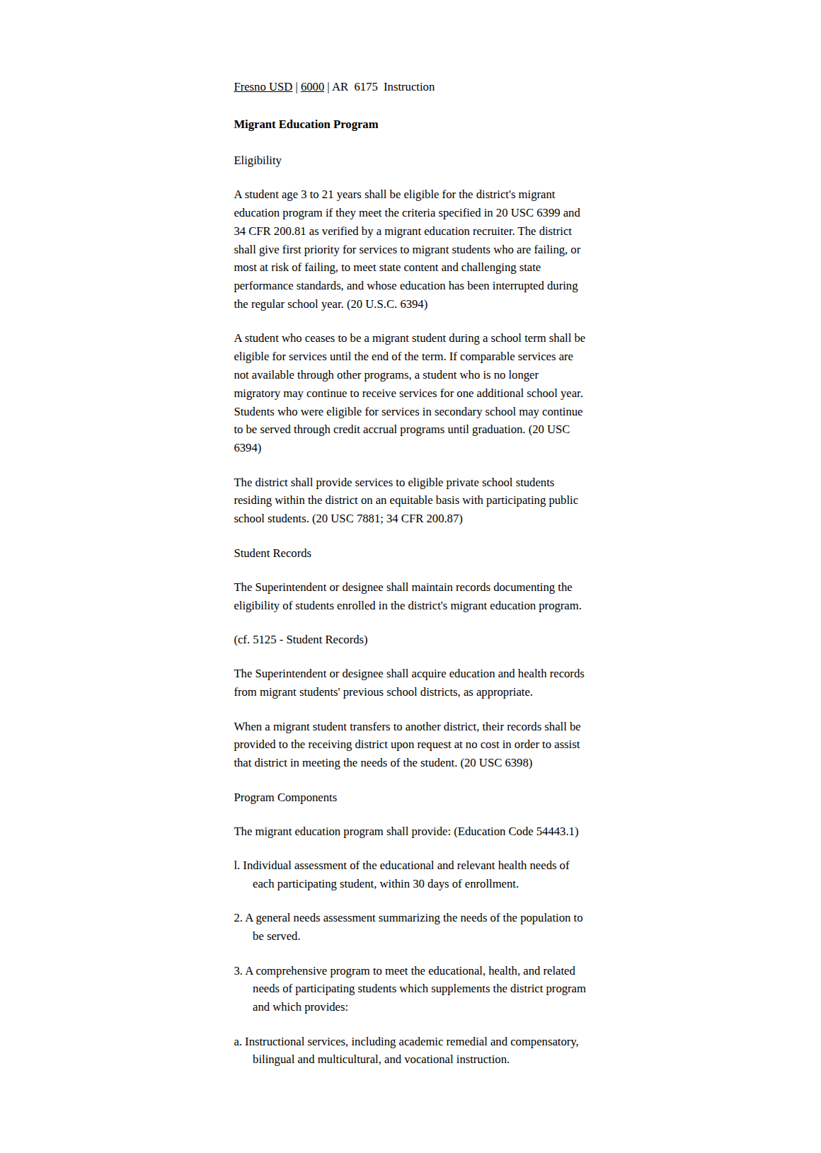Fresno USD | 6000 | AR 6175 Instruction
Migrant Education Program
Eligibility
A student age 3 to 21 years shall be eligible for the district's migrant education program if they meet the criteria specified in 20 USC 6399 and 34 CFR 200.81 as verified by a migrant education recruiter. The district shall give first priority for services to migrant students who are failing, or most at risk of failing, to meet state content and challenging state performance standards, and whose education has been interrupted during the regular school year. (20 U.S.C. 6394)
A student who ceases to be a migrant student during a school term shall be eligible for services until the end of the term. If comparable services are not available through other programs, a student who is no longer migratory may continue to receive services for one additional school year. Students who were eligible for services in secondary school may continue to be served through credit accrual programs until graduation. (20 USC 6394)
The district shall provide services to eligible private school students residing within the district on an equitable basis with participating public school students. (20 USC 7881; 34 CFR 200.87)
Student Records
The Superintendent or designee shall maintain records documenting the eligibility of students enrolled in the district's migrant education program.
(cf. 5125 - Student Records)
The Superintendent or designee shall acquire education and health records from migrant students' previous school districts, as appropriate.
When a migrant student transfers to another district, their records shall be provided to the receiving district upon request at no cost in order to assist that district in meeting the needs of the student. (20 USC 6398)
Program Components
The migrant education program shall provide: (Education Code 54443.1)
l. Individual assessment of the educational and relevant health needs of each participating student, within 30 days of enrollment.
2. A general needs assessment summarizing the needs of the population to be served.
3. A comprehensive program to meet the educational, health, and related needs of participating students which supplements the district program and which provides:
a. Instructional services, including academic remedial and compensatory, bilingual and multicultural, and vocational instruction.